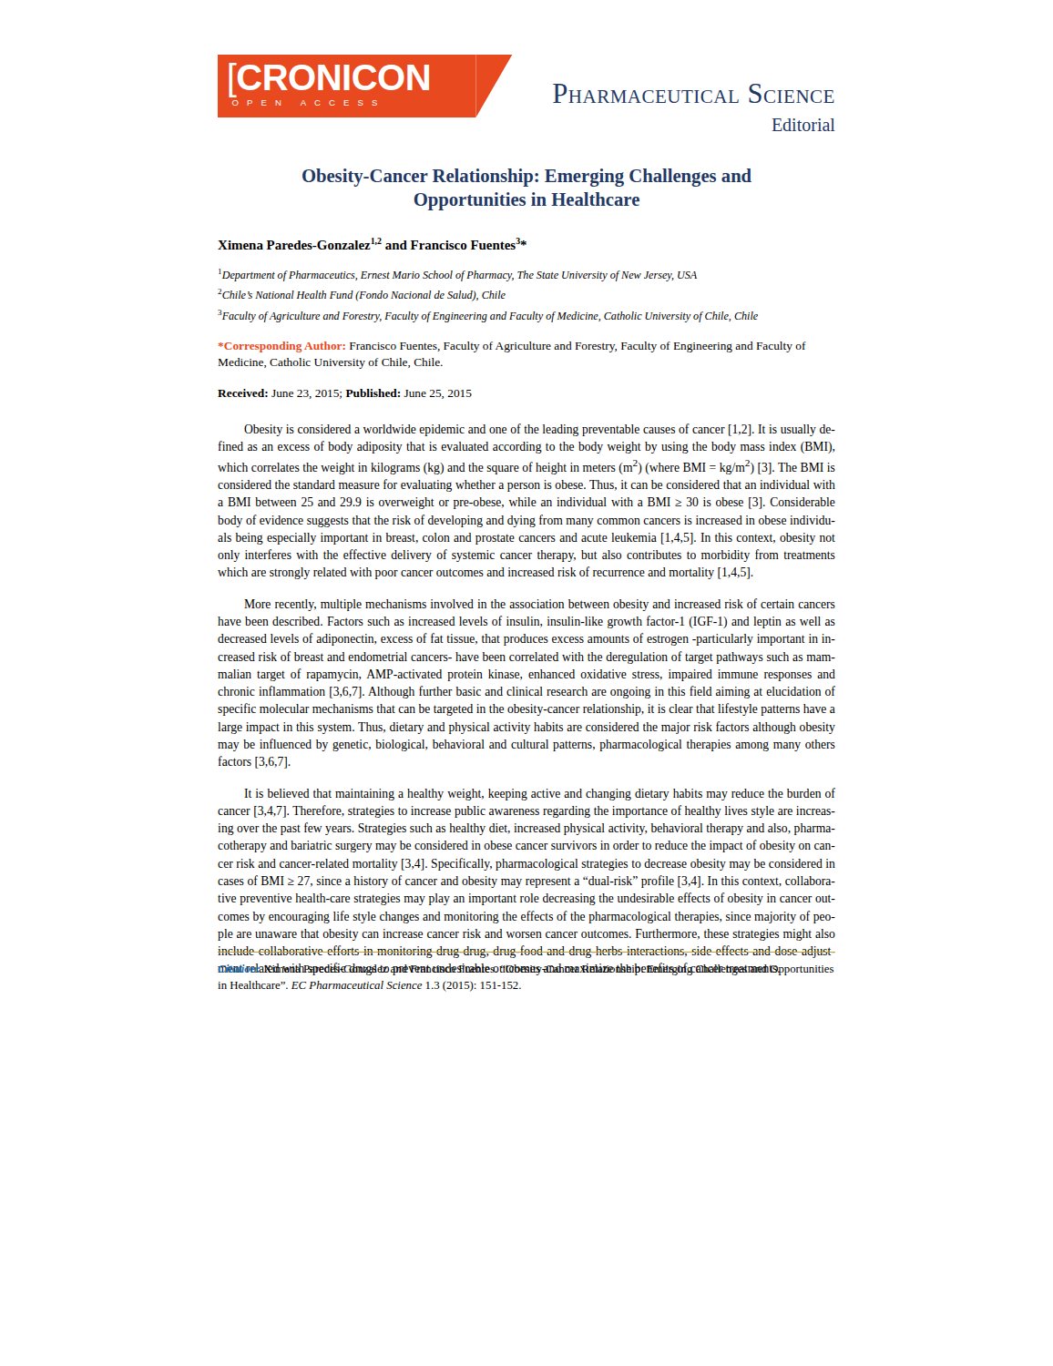[CRONICON O P E N A C C E S S
Pharmaceutical Science Editorial
Obesity-Cancer Relationship: Emerging Challenges and
Opportunities in Healthcare
Ximena Paredes-Gonzalez1,2 and Francisco Fuentes3*
1Department of Pharmaceutics, Ernest Mario School of Pharmacy, The State University of New Jersey, USA
2Chile’s National Health Fund (Fondo Nacional de Salud), Chile
3Faculty of Agriculture and Forestry, Faculty of Engineering and Faculty of Medicine, Catholic University of Chile, Chile
*Corresponding Author: Francisco Fuentes, Faculty of Agriculture and Forestry, Faculty of Engineering and Faculty of Medicine, Catholic University of Chile, Chile.
Received: June 23, 2015; Published: June 25, 2015
Obesity is considered a worldwide epidemic and one of the leading preventable causes of cancer [1,2]. It is usually defined as an excess of body adiposity that is evaluated according to the body weight by using the body mass index (BMI), which correlates the weight in kilograms (kg) and the square of height in meters (m2) (where BMI = kg/m2) [3]. The BMI is considered the standard measure for evaluating whether a person is obese. Thus, it can be considered that an individual with a BMI between 25 and 29.9 is overweight or pre-obese, while an individual with a BMI ≥ 30 is obese [3]. Considerable body of evidence suggests that the risk of developing and dying from many common cancers is increased in obese individuals being especially important in breast, colon and prostate cancers and acute leukemia [1,4,5]. In this context, obesity not only interferes with the effective delivery of systemic cancer therapy, but also contributes to morbidity from treatments which are strongly related with poor cancer outcomes and increased risk of recurrence and mortality [1,4,5].
More recently, multiple mechanisms involved in the association between obesity and increased risk of certain cancers have been described. Factors such as increased levels of insulin, insulin-like growth factor-1 (IGF-1) and leptin as well as decreased levels of adiponectin, excess of fat tissue, that produces excess amounts of estrogen -particularly important in increased risk of breast and endometrial cancers- have been correlated with the deregulation of target pathways such as mammalian target of rapamycin, AMP-activated protein kinase, enhanced oxidative stress, impaired immune responses and chronic inflammation [3,6,7]. Although further basic and clinical research are ongoing in this field aiming at elucidation of specific molecular mechanisms that can be targeted in the obesity-cancer relationship, it is clear that lifestyle patterns have a large impact in this system. Thus, dietary and physical activity habits are considered the major risk factors although obesity may be influenced by genetic, biological, behavioral and cultural patterns, pharmacological therapies among many others factors [3,6,7].
It is believed that maintaining a healthy weight, keeping active and changing dietary habits may reduce the burden of cancer [3,4,7]. Therefore, strategies to increase public awareness regarding the importance of healthy lives style are increasing over the past few years. Strategies such as healthy diet, increased physical activity, behavioral therapy and also, pharmacotherapy and bariatric surgery may be considered in obese cancer survivors in order to reduce the impact of obesity on cancer risk and cancer-related mortality [3,4]. Specifically, pharmacological strategies to decrease obesity may be considered in cases of BMI ≥ 27, since a history of cancer and obesity may represent a “dual-risk” profile [3,4]. In this context, collaborative preventive health-care strategies may play an important role decreasing the undesirable effects of obesity in cancer outcomes by encouraging life style changes and monitoring the effects of the pharmacological therapies, since majority of people are unaware that obesity can increase cancer risk and worsen cancer outcomes. Furthermore, these strategies might also include collaborative efforts in monitoring drug-drug, drug-food and drug-herbs interactions, side effects and dose adjustment related with specific drugs to prevent undesirable outcomes and maximize the benefits of cancer treatments.
Citation: Ximena Paredes-Gonzalez and Francisco Fuentes. “Obesity-Cancer Relationship: Emerging Challenges and Opportunities in Healthcare”. EC Pharmaceutical Science 1.3 (2015): 151-152.